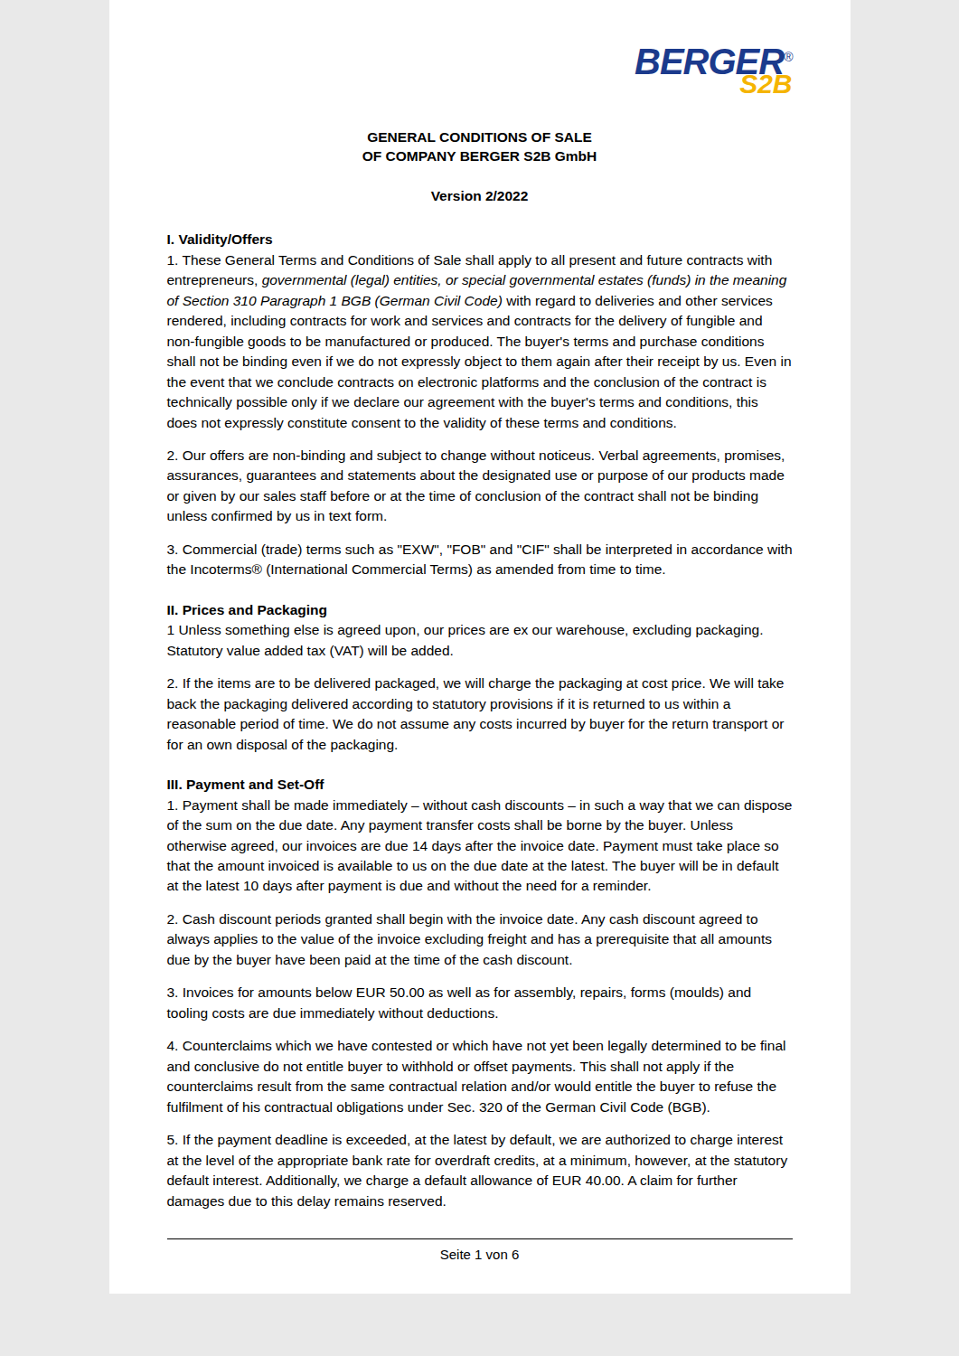BERGER® S2B
GENERAL CONDITIONS OF SALE
OF COMPANY BERGER S2B GmbH
Version 2/2022
I. Validity/Offers
1. These General Terms and Conditions of Sale shall apply to all present and future contracts with entrepreneurs, governmental (legal) entities, or special governmental estates (funds) in the meaning of Section 310 Paragraph 1 BGB (German Civil Code) with regard to deliveries and other services rendered, including contracts for work and services and contracts for the delivery of fungible and non-fungible goods to be manufactured or produced. The buyer's terms and purchase conditions shall not be binding even if we do not expressly object to them again after their receipt by us. Even in the event that we conclude contracts on electronic platforms and the conclusion of the contract is technically possible only if we declare our agreement with the buyer's terms and conditions, this does not expressly constitute consent to the validity of these terms and conditions.
2. Our offers are non-binding and subject to change without noticeus. Verbal agreements, promises, assurances, guarantees and statements about the designated use or purpose of our products made or given by our sales staff before or at the time of conclusion of the contract shall not be binding unless confirmed by us in text form.
3. Commercial (trade) terms such as "EXW", "FOB" and "CIF" shall be interpreted in accordance with the Incoterms® (International Commercial Terms) as amended from time to time.
II. Prices and Packaging
1 Unless something else is agreed upon, our prices are ex our warehouse, excluding packaging. Statutory value added tax (VAT) will be added.
2. If the items are to be delivered packaged, we will charge the packaging at cost price. We will take back the packaging delivered according to statutory provisions if it is returned to us within a reasonable period of time. We do not assume any costs incurred by buyer for the return transport or for an own disposal of the packaging.
III. Payment and Set-Off
1. Payment shall be made immediately – without cash discounts – in such a way that we can dispose of the sum on the due date. Any payment transfer costs shall be borne by the buyer. Unless otherwise agreed, our invoices are due 14 days after the invoice date. Payment must take place so that the amount invoiced is available to us on the due date at the latest. The buyer will be in default at the latest 10 days after payment is due and without the need for a reminder.
2. Cash discount periods granted shall begin with the invoice date. Any cash discount agreed to always applies to the value of the invoice excluding freight and has a prerequisite that all amounts due by the buyer have been paid at the time of the cash discount.
3. Invoices for amounts below EUR 50.00 as well as for assembly, repairs, forms (moulds) and tooling costs are due immediately without deductions.
4. Counterclaims which we have contested or which have not yet been legally determined to be final and conclusive do not entitle buyer to withhold or offset payments. This shall not apply if the counterclaims result from the same contractual relation and/or would entitle the buyer to refuse the fulfilment of his contractual obligations under Sec. 320 of the German Civil Code (BGB).
5. If the payment deadline is exceeded, at the latest by default, we are authorized to charge interest at the level of the appropriate bank rate for overdraft credits, at a minimum, however, at the statutory default interest. Additionally, we charge a default allowance of EUR 40.00. A claim for further damages due to this delay remains reserved.
Seite 1 von 6